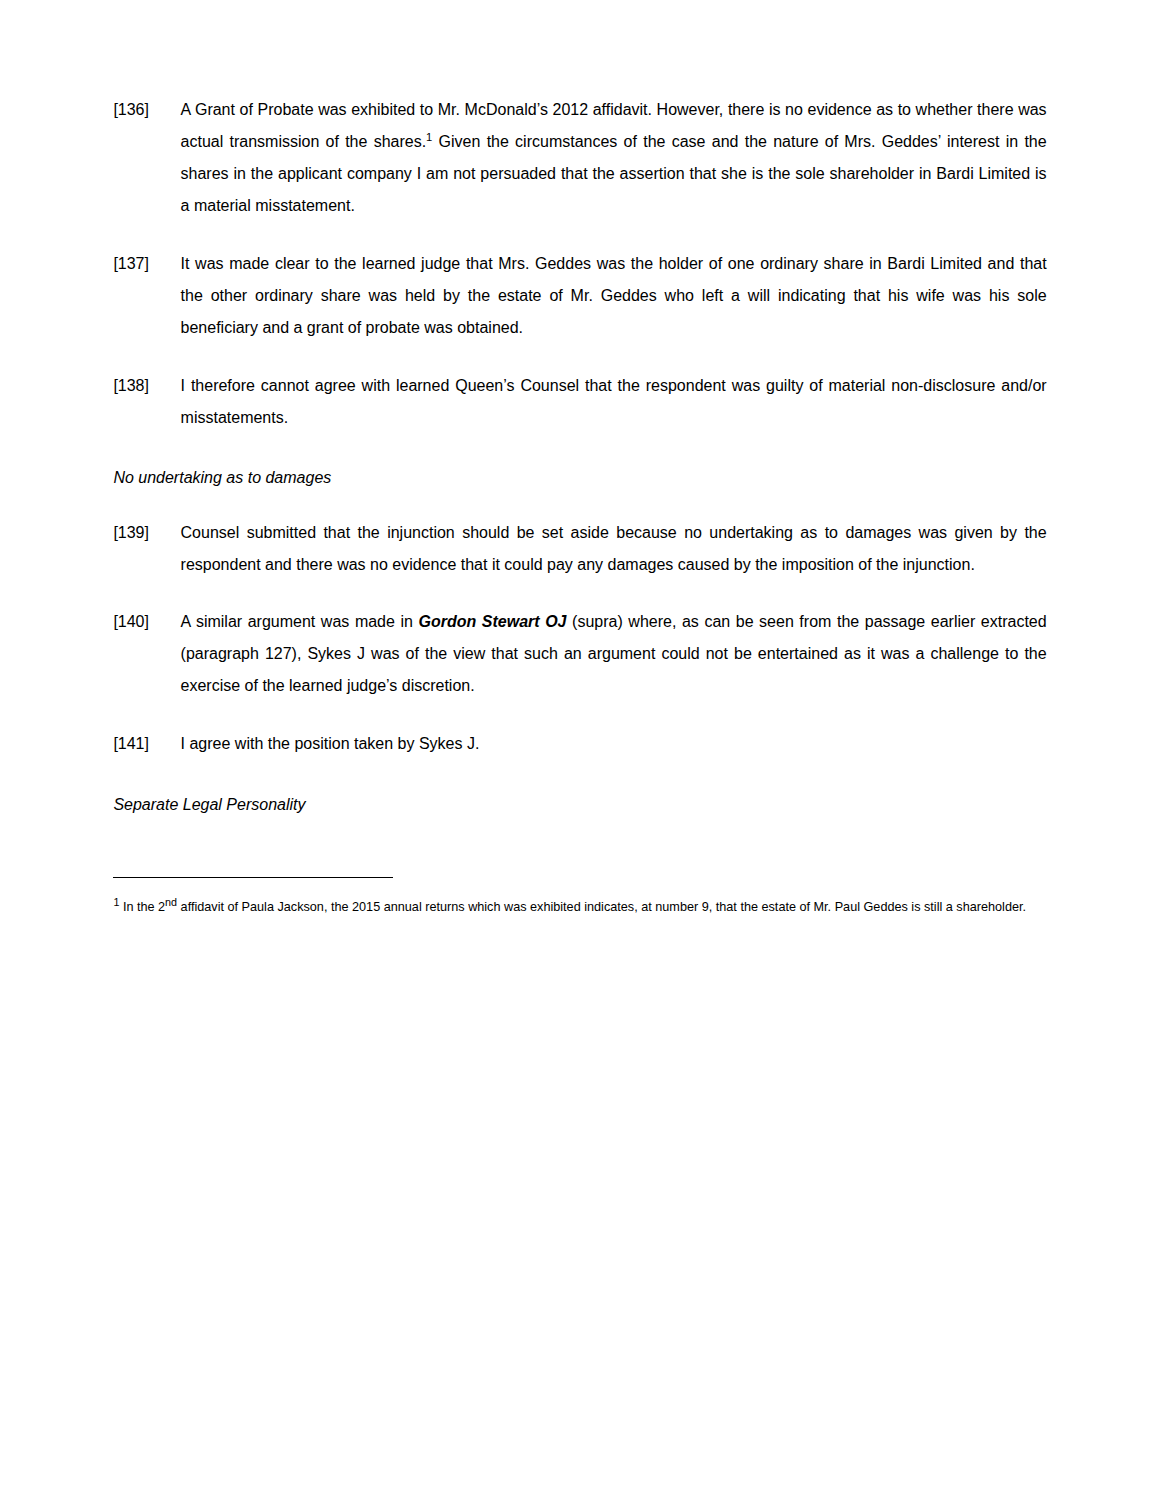[136]
A Grant of Probate was exhibited to Mr. McDonald’s 2012 affidavit. However, there is no evidence as to whether there was actual transmission of the shares.1 Given the circumstances of the case and the nature of Mrs. Geddes’ interest in the shares in the applicant company I am not persuaded that the assertion that she is the sole shareholder in Bardi Limited is a material misstatement.
[137]
It was made clear to the learned judge that Mrs. Geddes was the holder of one ordinary share in Bardi Limited and that the other ordinary share was held by the estate of Mr. Geddes who left a will indicating that his wife was his sole beneficiary and a grant of probate was obtained.
[138]
I therefore cannot agree with learned Queen’s Counsel that the respondent was guilty of material non-disclosure and/or misstatements.
No undertaking as to damages
[139]
Counsel submitted that the injunction should be set aside because no undertaking as to damages was given by the respondent and there was no evidence that it could pay any damages caused by the imposition of the injunction.
[140]
A similar argument was made in Gordon Stewart OJ (supra) where, as can be seen from the passage earlier extracted (paragraph 127), Sykes J was of the view that such an argument could not be entertained as it was a challenge to the exercise of the learned judge’s discretion.
[141]
I agree with the position taken by Sykes J.
Separate Legal Personality
1 In the 2nd affidavit of Paula Jackson, the 2015 annual returns which was exhibited indicates, at number 9, that the estate of Mr. Paul Geddes is still a shareholder.